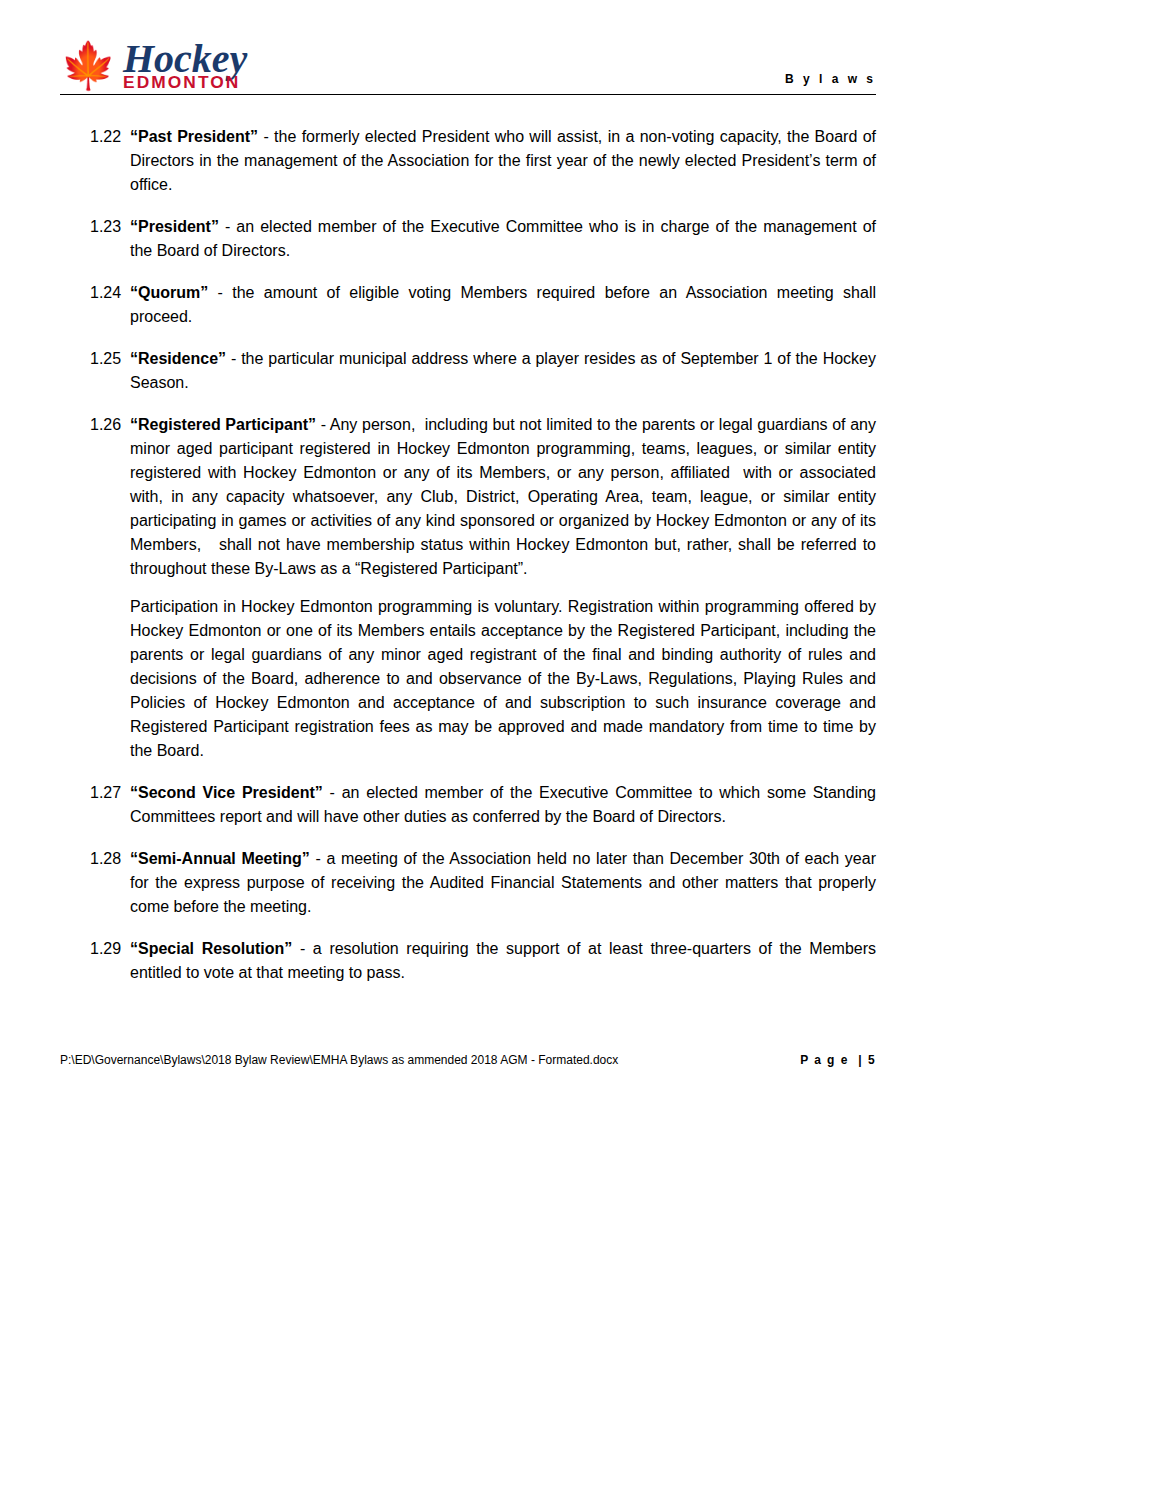🍁 Hockey EDMONTON
B y l a w s
1.22
“Past President” - the formerly elected President who will assist, in a non-voting capacity, the Board of Directors in the management of the Association for the first year of the newly elected President’s term of office.
1.23
“President” - an elected member of the Executive Committee who is in charge of the management of the Board of Directors.
1.24
“Quorum” - the amount of eligible voting Members required before an Association meeting shall proceed.
1.25
“Residence” - the particular municipal address where a player resides as of September 1 of the Hockey Season.
1.26
“Registered Participant” - Any person, including but not limited to the parents or legal guardians of any minor aged participant registered in Hockey Edmonton programming, teams, leagues, or similar entity registered with Hockey Edmonton or any of its Members, or any person, affiliated with or associated with, in any capacity whatsoever, any Club, District, Operating Area, team, league, or similar entity participating in games or activities of any kind sponsored or organized by Hockey Edmonton or any of its Members, shall not have membership status within Hockey Edmonton but, rather, shall be referred to throughout these By-Laws as a “Registered Participant”.
Participation in Hockey Edmonton programming is voluntary. Registration within programming offered by Hockey Edmonton or one of its Members entails acceptance by the Registered Participant, including the parents or legal guardians of any minor aged registrant of the final and binding authority of rules and decisions of the Board, adherence to and observance of the By-Laws, Regulations, Playing Rules and Policies of Hockey Edmonton and acceptance of and subscription to such insurance coverage and Registered Participant registration fees as may be approved and made mandatory from time to time by the Board.
1.27
“Second Vice President” - an elected member of the Executive Committee to which some Standing Committees report and will have other duties as conferred by the Board of Directors.
1.28
“Semi-Annual Meeting” - a meeting of the Association held no later than December 30th of each year for the express purpose of receiving the Audited Financial Statements and other matters that properly come before the meeting.
1.29
“Special Resolution” - a resolution requiring the support of at least three-quarters of the Members entitled to vote at that meeting to pass.
P:\ED\Governance\Bylaws\2018 Bylaw Review\EMHA Bylaws as ammended 2018 AGM - Formated.docx
P a g e | 5